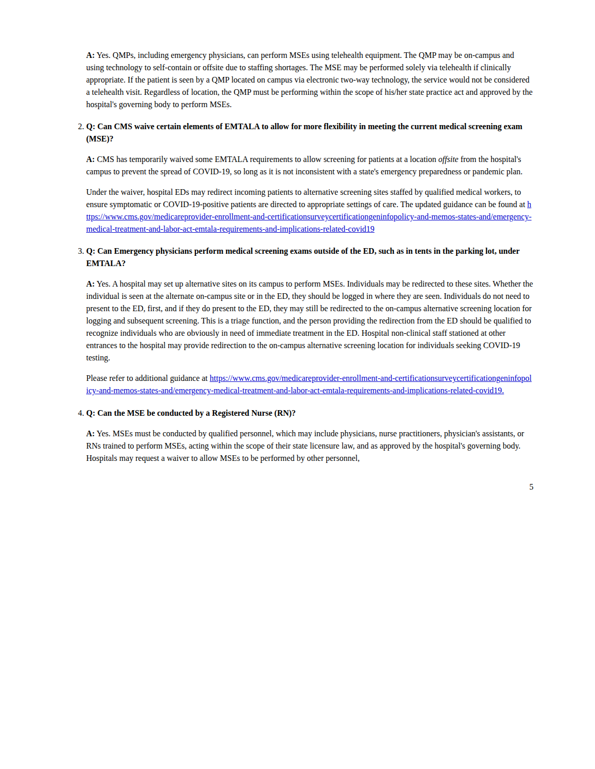A: Yes. QMPs, including emergency physicians, can perform MSEs using telehealth equipment. The QMP may be on-campus and using technology to self-contain or offsite due to staffing shortages. The MSE may be performed solely via telehealth if clinically appropriate. If the patient is seen by a QMP located on campus via electronic two-way technology, the service would not be considered a telehealth visit. Regardless of location, the QMP must be performing within the scope of his/her state practice act and approved by the hospital's governing body to perform MSEs.
Q: Can CMS waive certain elements of EMTALA to allow for more flexibility in meeting the current medical screening exam (MSE)?
A: CMS has temporarily waived some EMTALA requirements to allow screening for patients at a location offsite from the hospital's campus to prevent the spread of COVID-19, so long as it is not inconsistent with a state's emergency preparedness or pandemic plan.
Under the waiver, hospital EDs may redirect incoming patients to alternative screening sites staffed by qualified medical workers, to ensure symptomatic or COVID-19-positive patients are directed to appropriate settings of care. The updated guidance can be found at https://www.cms.gov/medicareprovider-enrollment-and-certificationsurveycertificationgeninfopolicy-and-memos-states-and/emergency-medical-treatment-and-labor-act-emtala-requirements-and-implications-related-covid19
Q: Can Emergency physicians perform medical screening exams outside of the ED, such as in tents in the parking lot, under EMTALA?
A: Yes. A hospital may set up alternative sites on its campus to perform MSEs. Individuals may be redirected to these sites. Whether the individual is seen at the alternate on-campus site or in the ED, they should be logged in where they are seen. Individuals do not need to present to the ED, first, and if they do present to the ED, they may still be redirected to the on-campus alternative screening location for logging and subsequent screening. This is a triage function, and the person providing the redirection from the ED should be qualified to recognize individuals who are obviously in need of immediate treatment in the ED. Hospital non-clinical staff stationed at other entrances to the hospital may provide redirection to the on-campus alternative screening location for individuals seeking COVID-19 testing.
Please refer to additional guidance at https://www.cms.gov/medicareprovider-enrollment-and-certificationsurveycertificationgeninfopolicy-and-memos-states-and/emergency-medical-treatment-and-labor-act-emtala-requirements-and-implications-related-covid19.
Q: Can the MSE be conducted by a Registered Nurse (RN)?
A: Yes. MSEs must be conducted by qualified personnel, which may include physicians, nurse practitioners, physician's assistants, or RNs trained to perform MSEs, acting within the scope of their state licensure law, and as approved by the hospital's governing body. Hospitals may request a waiver to allow MSEs to be performed by other personnel,
5